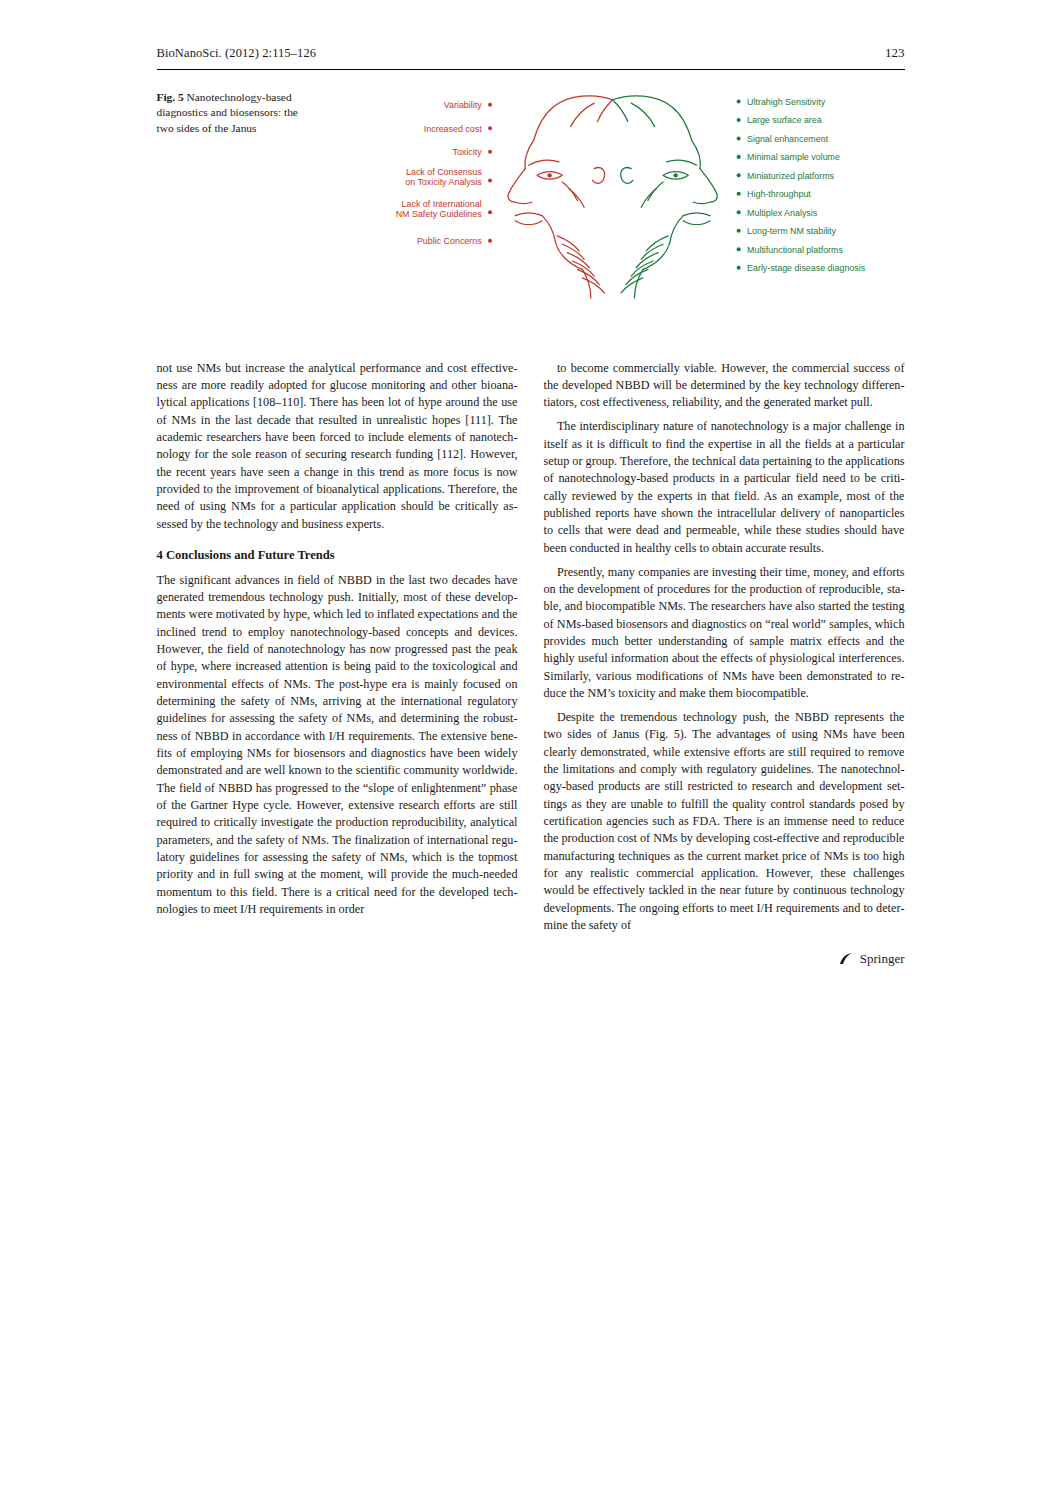BioNanoSci. (2012) 2:115–126 123
Fig. 5 Nanotechnology-based diagnostics and biosensors: the two sides of the Janus
Variability Increased cost Toxicity Lack of Consensus on Toxicity Analysis Lack of International NM Safety Guidelines Public Concerns Ultrahigh Sensitivity Large surface area Signal enhancement Minimal sample volume Miniaturized platforms High-throughput Multiplex Analysis Long-term NM stability Multifunctional platforms Early-stage disease diagnosis
not use NMs but increase the analytical performance and cost effectiveness are more readily adopted for glucose monitoring and other bioanalytical applications [108–110]. There has been lot of hype around the use of NMs in the last decade that resulted in unrealistic hopes [111]. The academic researchers have been forced to include elements of nanotechnology for the sole reason of securing research funding [112]. However, the recent years have seen a change in this trend as more focus is now provided to the improvement of bioanalytical applications. Therefore, the need of using NMs for a particular application should be critically assessed by the technology and business experts.
4 Conclusions and Future Trends
The significant advances in field of NBBD in the last two decades have generated tremendous technology push. Initially, most of these developments were motivated by hype, which led to inflated expectations and the inclined trend to employ nanotechnology-based concepts and devices. However, the field of nanotechnology has now progressed past the peak of hype, where increased attention is being paid to the toxicological and environmental effects of NMs. The post-hype era is mainly focused on determining the safety of NMs, arriving at the international regulatory guidelines for assessing the safety of NMs, and determining the robustness of NBBD in accordance with I/H requirements. The extensive benefits of employing NMs for biosensors and diagnostics have been widely demonstrated and are well known to the scientific community worldwide. The field of NBBD has progressed to the “slope of enlightenment” phase of the Gartner Hype cycle. However, extensive research efforts are still required to critically investigate the production reproducibility, analytical parameters, and the safety of NMs. The finalization of international regulatory guidelines for assessing the safety of NMs, which is the topmost priority and in full swing at the moment, will provide the much-needed momentum to this field. There is a critical need for the developed technologies to meet I/H requirements in order
to become commercially viable. However, the commercial success of the developed NBBD will be determined by the key technology differentiators, cost effectiveness, reliability, and the generated market pull.
The interdisciplinary nature of nanotechnology is a major challenge in itself as it is difficult to find the expertise in all the fields at a particular setup or group. Therefore, the technical data pertaining to the applications of nanotechnology-based products in a particular field need to be critically reviewed by the experts in that field. As an example, most of the published reports have shown the intracellular delivery of nanoparticles to cells that were dead and permeable, while these studies should have been conducted in healthy cells to obtain accurate results.
Presently, many companies are investing their time, money, and efforts on the development of procedures for the production of reproducible, stable, and biocompatible NMs. The researchers have also started the testing of NMs-based biosensors and diagnostics on “real world” samples, which provides much better understanding of sample matrix effects and the highly useful information about the effects of physiological interferences. Similarly, various modifications of NMs have been demonstrated to reduce the NM’s toxicity and make them biocompatible.
Despite the tremendous technology push, the NBBD represents the two sides of Janus (Fig. 5). The advantages of using NMs have been clearly demonstrated, while extensive efforts are still required to remove the limitations and comply with regulatory guidelines. The nanotechnology-based products are still restricted to research and development settings as they are unable to fulfill the quality control standards posed by certification agencies such as FDA. There is an immense need to reduce the production cost of NMs by developing cost-effective and reproducible manufacturing techniques as the current market price of NMs is too high for any realistic commercial application. However, these challenges would be effectively tackled in the near future by continuous technology developments. The ongoing efforts to meet I/H requirements and to determine the safety of
Springer